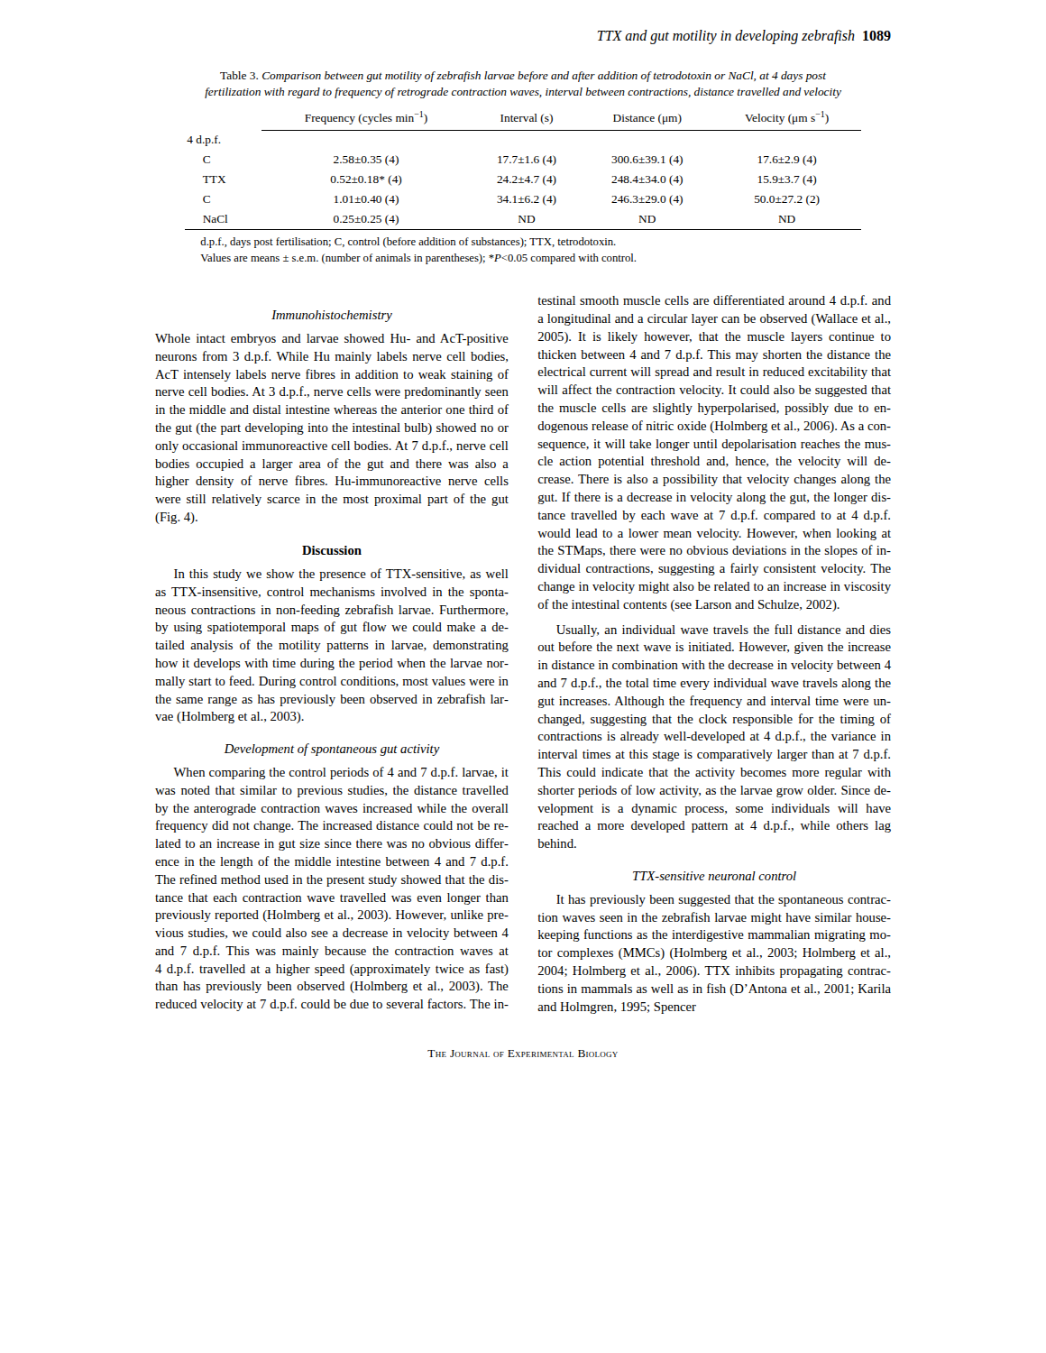TTX and gut motility in developing zebrafish 1089
Table 3. Comparison between gut motility of zebrafish larvae before and after addition of tetrodotoxin or NaCl, at 4 days post fertilization with regard to frequency of retrograde contraction waves, interval between contractions, distance travelled and velocity
| | Frequency (cycles min −1 ) | Interval (s) | Distance (μm) | Velocity (μm s −1 ) |
| --- | --- | --- | --- | --- |
| 4 d.p.f. | | | | |
| C | 2.58±0.35 (4) | 17.7±1.6 (4) | 300.6±39.1 (4) | 17.6±2.9 (4) |
| TTX | 0.52±0.18* (4) | 24.2±4.7 (4) | 248.4±34.0 (4) | 15.9±3.7 (4) |
| C | 1.01±0.40 (4) | 34.1±6.2 (4) | 246.3±29.0 (4) | 50.0±27.2 (2) |
| NaCl | 0.25±0.25 (4) | ND | ND | ND |
d.p.f., days post fertilisation; C, control (before addition of substances); TTX, tetrodotoxin.
Values are means ± s.e.m. (number of animals in parentheses); *P<0.05 compared with control.
Immunohistochemistry
Whole intact embryos and larvae showed Hu- and AcT-positive neurons from 3 d.p.f. While Hu mainly labels nerve cell bodies, AcT intensely labels nerve fibres in addition to weak staining of nerve cell bodies. At 3 d.p.f., nerve cells were predominantly seen in the middle and distal intestine whereas the anterior one third of the gut (the part developing into the intestinal bulb) showed no or only occasional immunoreactive cell bodies. At 7 d.p.f., nerve cell bodies occupied a larger area of the gut and there was also a higher density of nerve fibres. Hu-immunoreactive nerve cells were still relatively scarce in the most proximal part of the gut (Fig. 4).
Discussion
In this study we show the presence of TTX-sensitive, as well as TTX-insensitive, control mechanisms involved in the spontaneous contractions in non-feeding zebrafish larvae. Furthermore, by using spatiotemporal maps of gut flow we could make a detailed analysis of the motility patterns in larvae, demonstrating how it develops with time during the period when the larvae normally start to feed. During control conditions, most values were in the same range as has previously been observed in zebrafish larvae (Holmberg et al., 2003).
Development of spontaneous gut activity
When comparing the control periods of 4 and 7 d.p.f. larvae, it was noted that similar to previous studies, the distance travelled by the anterograde contraction waves increased while the overall frequency did not change. The increased distance could not be related to an increase in gut size since there was no obvious difference in the length of the middle intestine between 4 and 7 d.p.f. The refined method used in the present study showed that the distance that each contraction wave travelled was even longer than previously reported (Holmberg et al., 2003). However, unlike previous studies, we could also see a decrease in velocity between 4 and 7 d.p.f. This was mainly because the contraction waves at 4 d.p.f. travelled at a higher speed (approximately twice as fast) than has previously been observed (Holmberg et al., 2003). The reduced velocity at 7 d.p.f. could be due to several factors. The intestinal smooth muscle cells are differentiated around 4 d.p.f. and a longitudinal and a circular layer can be observed (Wallace et al., 2005). It is likely however, that the muscle layers continue to thicken between 4 and 7 d.p.f. This may shorten the distance the electrical current will spread and result in reduced excitability that will affect the contraction velocity. It could also be suggested that the muscle cells are slightly hyperpolarised, possibly due to endogenous release of nitric oxide (Holmberg et al., 2006). As a consequence, it will take longer until depolarisation reaches the muscle action potential threshold and, hence, the velocity will decrease. There is also a possibility that velocity changes along the gut. If there is a decrease in velocity along the gut, the longer distance travelled by each wave at 7 d.p.f. compared to at 4 d.p.f. would lead to a lower mean velocity. However, when looking at the STMaps, there were no obvious deviations in the slopes of individual contractions, suggesting a fairly consistent velocity. The change in velocity might also be related to an increase in viscosity of the intestinal contents (see Larson and Schulze, 2002).
Usually, an individual wave travels the full distance and dies out before the next wave is initiated. However, given the increase in distance in combination with the decrease in velocity between 4 and 7 d.p.f., the total time every individual wave travels along the gut increases. Although the frequency and interval time were unchanged, suggesting that the clock responsible for the timing of contractions is already well-developed at 4 d.p.f., the variance in interval times at this stage is comparatively larger than at 7 d.p.f. This could indicate that the activity becomes more regular with shorter periods of low activity, as the larvae grow older. Since development is a dynamic process, some individuals will have reached a more developed pattern at 4 d.p.f., while others lag behind.
TTX-sensitive neuronal control
It has previously been suggested that the spontaneous contraction waves seen in the zebrafish larvae might have similar housekeeping functions as the interdigestive mammalian migrating motor complexes (MMCs) (Holmberg et al., 2003; Holmberg et al., 2004; Holmberg et al., 2006). TTX inhibits propagating contractions in mammals as well as in fish (D’Antona et al., 2001; Karila and Holmgren, 1995; Spencer
The Journal of Experimental Biology